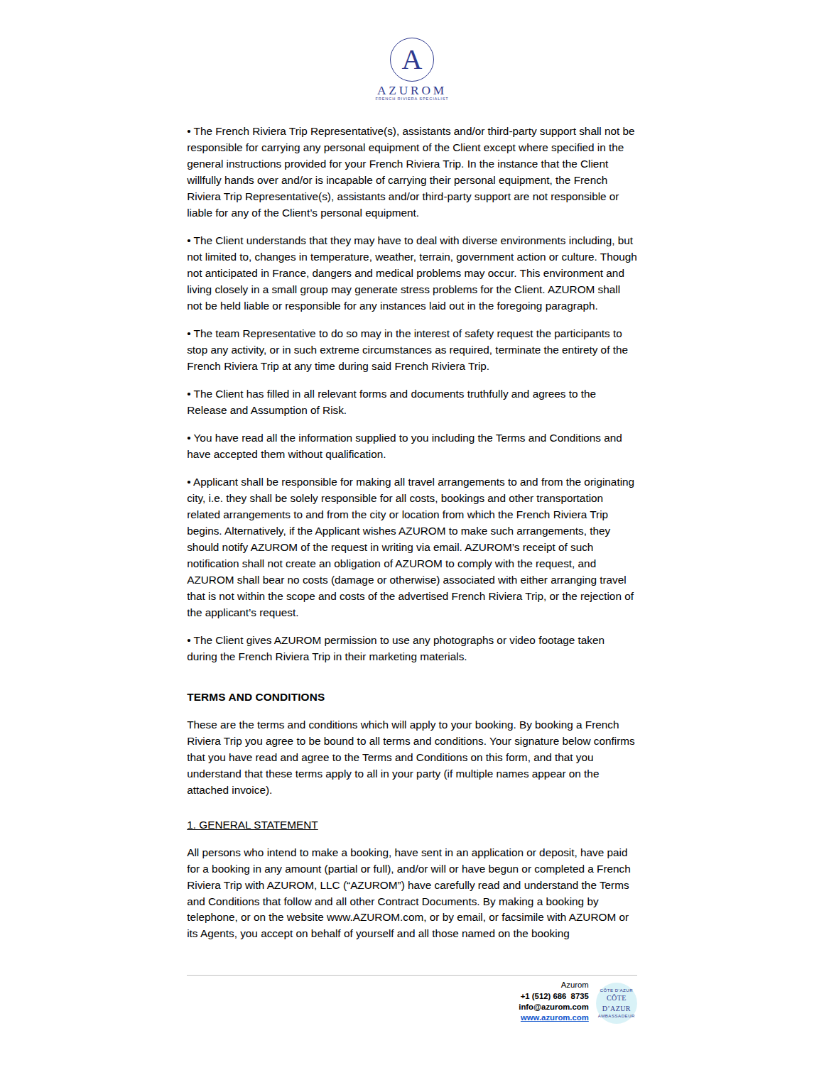A
AZUROM
French Riviera Specialist
• The French Riviera Trip Representative(s), assistants and/or third-party support shall not be responsible for carrying any personal equipment of the Client except where specified in the general instructions provided for your French Riviera Trip. In the instance that the Client willfully hands over and/or is incapable of carrying their personal equipment, the French Riviera Trip Representative(s), assistants and/or third-party support are not responsible or liable for any of the Client’s personal equipment.
• The Client understands that they may have to deal with diverse environments including, but not limited to, changes in temperature, weather, terrain, government action or culture. Though not anticipated in France, dangers and medical problems may occur. This environment and living closely in a small group may generate stress problems for the Client. AZUROM shall not be held liable or responsible for any instances laid out in the foregoing paragraph.
• The team Representative to do so may in the interest of safety request the participants to stop any activity, or in such extreme circumstances as required, terminate the entirety of the French Riviera Trip at any time during said French Riviera Trip.
• The Client has filled in all relevant forms and documents truthfully and agrees to the Release and Assumption of Risk.
• You have read all the information supplied to you including the Terms and Conditions and have accepted them without qualification.
• Applicant shall be responsible for making all travel arrangements to and from the originating city, i.e. they shall be solely responsible for all costs, bookings and other transportation related arrangements to and from the city or location from which the French Riviera Trip begins. Alternatively, if the Applicant wishes AZUROM to make such arrangements, they should notify AZUROM of the request in writing via email. AZUROM’s receipt of such notification shall not create an obligation of AZUROM to comply with the request, and AZUROM shall bear no costs (damage or otherwise) associated with either arranging travel that is not within the scope and costs of the advertised French Riviera Trip, or the rejection of the applicant’s request.
• The Client gives AZUROM permission to use any photographs or video footage taken during the French Riviera Trip in their marketing materials.
TERMS AND CONDITIONS
These are the terms and conditions which will apply to your booking. By booking a French Riviera Trip you agree to be bound to all terms and conditions. Your signature below confirms that you have read and agree to the Terms and Conditions on this form, and that you understand that these terms apply to all in your party (if multiple names appear on the attached invoice).
1. GENERAL STATEMENT
All persons who intend to make a booking, have sent in an application or deposit, have paid for a booking in any amount (partial or full), and/or will or have begun or completed a French Riviera Trip with AZUROM, LLC (“AZUROM”) have carefully read and understand the Terms and Conditions that follow and all other Contract Documents. By making a booking by telephone, or on the website www.AZUROM.com, or by email, or facsimile with AZUROM or its Agents, you accept on behalf of yourself and all those named on the booking
Azurom
+1 (512) 686 8735
info@azurom.com
www.azurom.com
Côte d’Azur
CÔTE D’AZUR
Ambassadeur